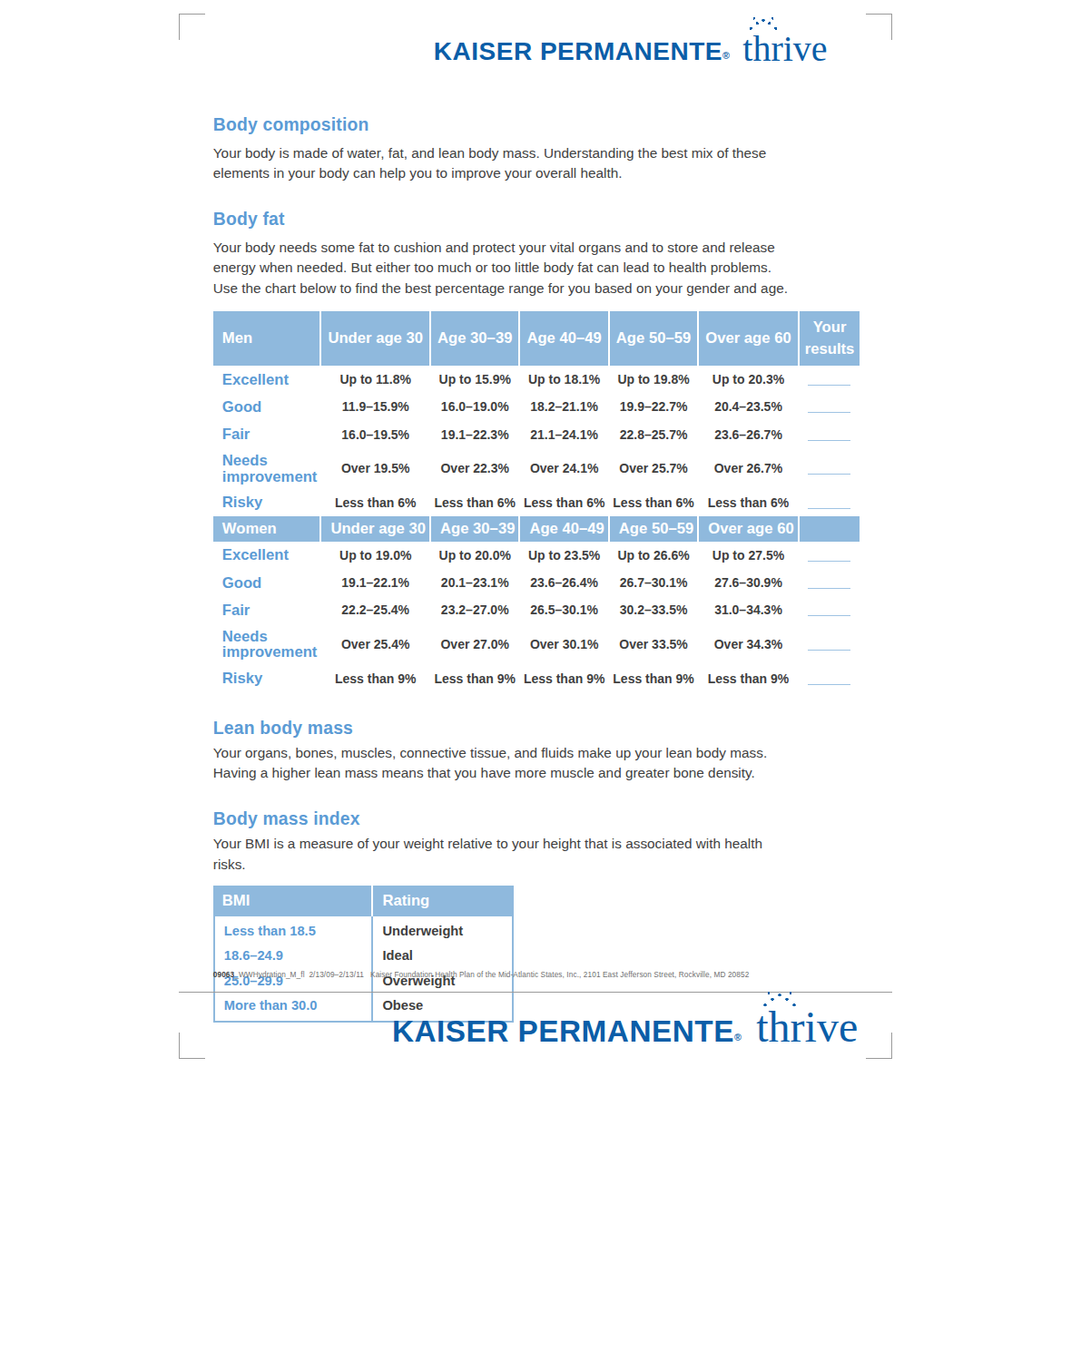KAISER PERMANENTE®
thrive
Body composition
Your body is made of water, fat, and lean body mass. Understanding the best mix of these elements in your body can help you to improve your overall health.
Body fat
Your body needs some fat to cushion and protect your vital organs and to store and release energy when needed. But either too much or too little body fat can lead to health problems. Use the chart below to find the best percentage range for you based on your gender and age.
| Men | Under age 30 | Age 30–39 | Age 40–49 | Age 50–59 | Over age 60 | Your results |
| --- | --- | --- | --- | --- | --- | --- |
| Excellent | Up to 11.8% | Up to 15.9% | Up to 18.1% | Up to 19.8% | Up to 20.3% | |
| Good | 11.9–15.9% | 16.0–19.0% | 18.2–21.1% | 19.9–22.7% | 20.4–23.5% | |
| Fair | 16.0–19.5% | 19.1–22.3% | 21.1–24.1% | 22.8–25.7% | 23.6–26.7% | |
| Needs improvement | Over 19.5% | Over 22.3% | Over 24.1% | Over 25.7% | Over 26.7% | |
| Risky | Less than 6% | Less than 6% | Less than 6% | Less than 6% | Less than 6% | |
| Women | Under age 30 | Age 30–39 | Age 40–49 | Age 50–59 | Over age 60 | |
| Excellent | Up to 19.0% | Up to 20.0% | Up to 23.5% | Up to 26.6% | Up to 27.5% | |
| Good | 19.1–22.1% | 20.1–23.1% | 23.6–26.4% | 26.7–30.1% | 27.6–30.9% | |
| Fair | 22.2–25.4% | 23.2–27.0% | 26.5–30.1% | 30.2–33.5% | 31.0–34.3% | |
| Needs improvement | Over 25.4% | Over 27.0% | Over 30.1% | Over 33.5% | Over 34.3% | |
| Risky | Less than 9% | Less than 9% | Less than 9% | Less than 9% | Less than 9% | |
Lean body mass
Your organs, bones, muscles, connective tissue, and fluids make up your lean body mass. Having a higher lean mass means that you have more muscle and greater bone density.
Body mass index
Your BMI is a measure of your weight relative to your height that is associated with health risks.
| BMI | Rating |
| --- | --- |
| Less than 18.5 | Underweight |
| 18.6–24.9 | Ideal |
| 25.0–29.9 | Overweight |
| More than 30.0 | Obese |
09063_WWHydration_M_fl 2/13/09–2/13/11 Kaiser Foundation Health Plan of the Mid-Atlantic States, Inc., 2101 East Jefferson Street, Rockville, MD 20852
KAISER PERMANENTE®
thrive